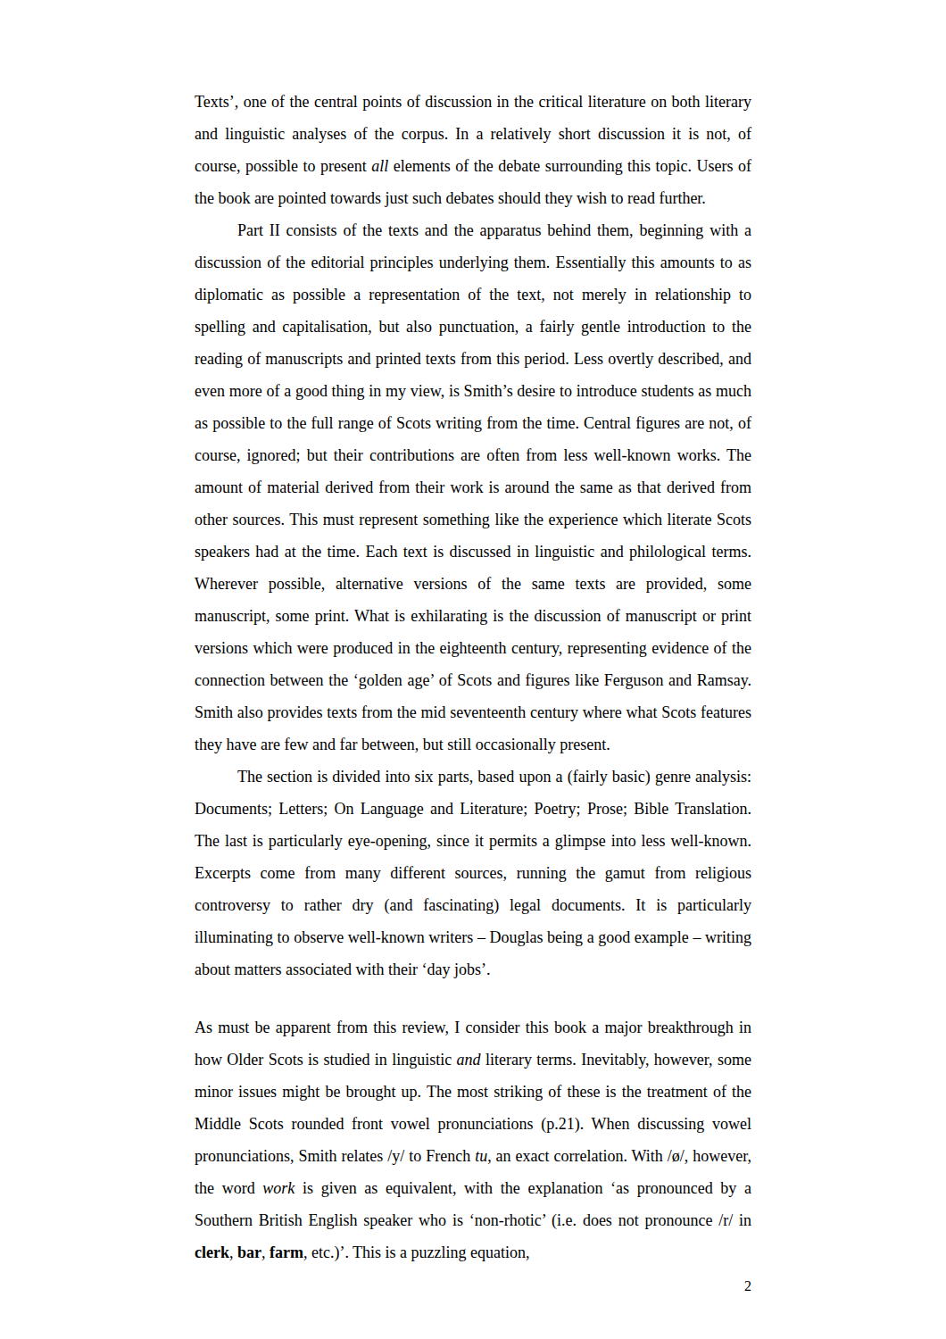Texts’, one of the central points of discussion in the critical literature on both literary and linguistic analyses of the corpus. In a relatively short discussion it is not, of course, possible to present all elements of the debate surrounding this topic. Users of the book are pointed towards just such debates should they wish to read further.
Part II consists of the texts and the apparatus behind them, beginning with a discussion of the editorial principles underlying them. Essentially this amounts to as diplomatic as possible a representation of the text, not merely in relationship to spelling and capitalisation, but also punctuation, a fairly gentle introduction to the reading of manuscripts and printed texts from this period. Less overtly described, and even more of a good thing in my view, is Smith’s desire to introduce students as much as possible to the full range of Scots writing from the time. Central figures are not, of course, ignored; but their contributions are often from less well-known works. The amount of material derived from their work is around the same as that derived from other sources. This must represent something like the experience which literate Scots speakers had at the time. Each text is discussed in linguistic and philological terms. Wherever possible, alternative versions of the same texts are provided, some manuscript, some print. What is exhilarating is the discussion of manuscript or print versions which were produced in the eighteenth century, representing evidence of the connection between the ‘golden age’ of Scots and figures like Ferguson and Ramsay. Smith also provides texts from the mid seventeenth century where what Scots features they have are few and far between, but still occasionally present.
The section is divided into six parts, based upon a (fairly basic) genre analysis: Documents; Letters; On Language and Literature; Poetry; Prose; Bible Translation. The last is particularly eye-opening, since it permits a glimpse into less well-known. Excerpts come from many different sources, running the gamut from religious controversy to rather dry (and fascinating) legal documents. It is particularly illuminating to observe well-known writers – Douglas being a good example – writing about matters associated with their ‘day jobs’.
As must be apparent from this review, I consider this book a major breakthrough in how Older Scots is studied in linguistic and literary terms. Inevitably, however, some minor issues might be brought up. The most striking of these is the treatment of the Middle Scots rounded front vowel pronunciations (p.21). When discussing vowel pronunciations, Smith relates /y/ to French tu, an exact correlation. With /ø/, however, the word work is given as equivalent, with the explanation ‘as pronounced by a Southern British English speaker who is ‘non-rhotic’ (i.e. does not pronounce /r/ in clerk, bar, farm, etc.)’. This is a puzzling equation,
2